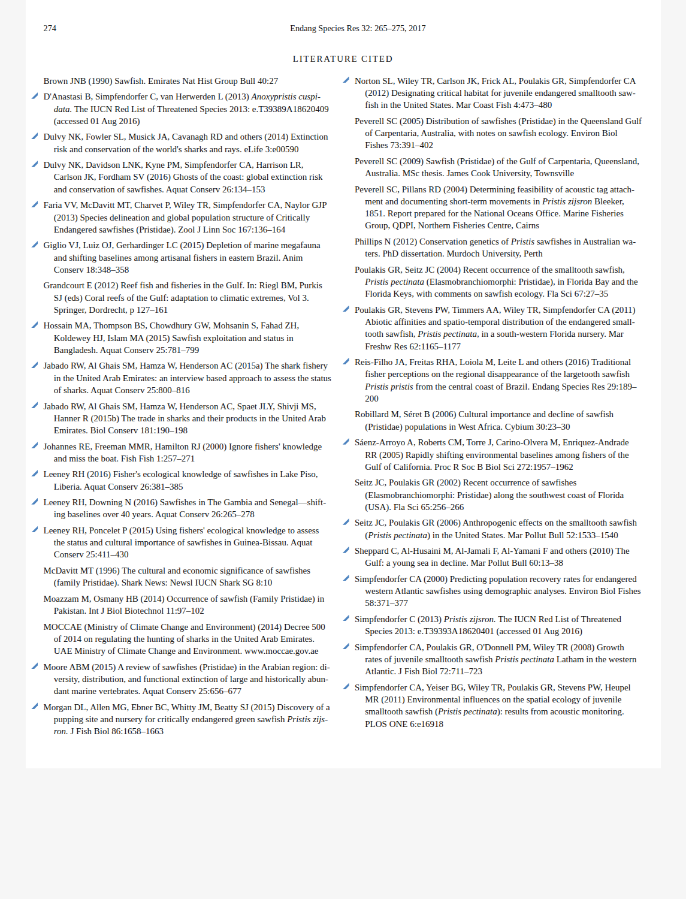274 Endang Species Res 32: 265–275, 2017
LITERATURE CITED
Brown JNB (1990) Sawfish. Emirates Nat Hist Group Bull 40:27
D'Anastasi B, Simpfendorfer C, van Herwerden L (2013) Anoxypristis cuspidata. The IUCN Red List of Threatened Species 2013: e.T39389A18620409 (accessed 01 Aug 2016)
Dulvy NK, Fowler SL, Musick JA, Cavanagh RD and others (2014) Extinction risk and conservation of the world's sharks and rays. eLife 3:e00590
Dulvy NK, Davidson LNK, Kyne PM, Simpfendorfer CA, Harrison LR, Carlson JK, Fordham SV (2016) Ghosts of the coast: global extinction risk and conservation of sawfishes. Aquat Conserv 26:134–153
Faria VV, McDavitt MT, Charvet P, Wiley TR, Simpfendorfer CA, Naylor GJP (2013) Species delineation and global population structure of Critically Endangered sawfishes (Pristidae). Zool J Linn Soc 167:136–164
Giglio VJ, Luiz OJ, Gerhardinger LC (2015) Depletion of marine megafauna and shifting baselines among artisanal fishers in eastern Brazil. Anim Conserv 18:348–358
Grandcourt E (2012) Reef fish and fisheries in the Gulf. In: Riegl BM, Purkis SJ (eds) Coral reefs of the Gulf: adaptation to climatic extremes, Vol 3. Springer, Dordrecht, p 127–161
Hossain MA, Thompson BS, Chowdhury GW, Mohsanin S, Fahad ZH, Koldewey HJ, Islam MA (2015) Sawfish exploitation and status in Bangladesh. Aquat Conserv 25:781–799
Jabado RW, Al Ghais SM, Hamza W, Henderson AC (2015a) The shark fishery in the United Arab Emirates: an interview based approach to assess the status of sharks. Aquat Conserv 25:800–816
Jabado RW, Al Ghais SM, Hamza W, Henderson AC, Spaet JLY, Shivji MS, Hanner R (2015b) The trade in sharks and their products in the United Arab Emirates. Biol Conserv 181:190–198
Johannes RE, Freeman MMR, Hamilton RJ (2000) Ignore fishers' knowledge and miss the boat. Fish Fish 1:257–271
Leeney RH (2016) Fisher's ecological knowledge of sawfishes in Lake Piso, Liberia. Aquat Conserv 26:381–385
Leeney RH, Downing N (2016) Sawfishes in The Gambia and Senegal—shifting baselines over 40 years. Aquat Conserv 26:265–278
Leeney RH, Poncelet P (2015) Using fishers' ecological knowledge to assess the status and cultural importance of sawfishes in Guinea-Bissau. Aquat Conserv 25:411–430
McDavitt MT (1996) The cultural and economic significance of sawfishes (family Pristidae). Shark News: Newsl IUCN Shark SG 8:10
Moazzam M, Osmany HB (2014) Occurrence of sawfish (Family Pristidae) in Pakistan. Int J Biol Biotechnol 11:97–102
MOCCAE (Ministry of Climate Change and Environment) (2014) Decree 500 of 2014 on regulating the hunting of sharks in the United Arab Emirates. UAE Ministry of Climate Change and Environment. www.moccae.gov.ae
Moore ABM (2015) A review of sawfishes (Pristidae) in the Arabian region: diversity, distribution, and functional extinction of large and historically abundant marine vertebrates. Aquat Conserv 25:656–677
Morgan DL, Allen MG, Ebner BC, Whitty JM, Beatty SJ (2015) Discovery of a pupping site and nursery for critically endangered green sawfish Pristis zijsron. J Fish Biol 86:1658–1663
Norton SL, Wiley TR, Carlson JK, Frick AL, Poulakis GR, Simpfendorfer CA (2012) Designating critical habitat for juvenile endangered smalltooth sawfish in the United States. Mar Coast Fish 4:473–480
Peverell SC (2005) Distribution of sawfishes (Pristidae) in the Queensland Gulf of Carpentaria, Australia, with notes on sawfish ecology. Environ Biol Fishes 73:391–402
Peverell SC (2009) Sawfish (Pristidae) of the Gulf of Carpentaria, Queensland, Australia. MSc thesis. James Cook University, Townsville
Peverell SC, Pillans RD (2004) Determining feasibility of acoustic tag attachment and documenting short-term movements in Pristis zijsron Bleeker, 1851. Report prepared for the National Oceans Office. Marine Fisheries Group, QDPI, Northern Fisheries Centre, Cairns
Phillips N (2012) Conservation genetics of Pristis sawfishes in Australian waters. PhD dissertation. Murdoch University, Perth
Poulakis GR, Seitz JC (2004) Recent occurrence of the smalltooth sawfish, Pristis pectinata (Elasmobranchiomorphi: Pristidae), in Florida Bay and the Florida Keys, with comments on sawfish ecology. Fla Sci 67:27–35
Poulakis GR, Stevens PW, Timmers AA, Wiley TR, Simpfendorfer CA (2011) Abiotic affinities and spatio-temporal distribution of the endangered smalltooth sawfish, Pristis pectinata, in a south-western Florida nursery. Mar Freshw Res 62:1165–1177
Reis-Filho JA, Freitas RHA, Loiola M, Leite L and others (2016) Traditional fisher perceptions on the regional disappearance of the largetooth sawfish Pristis pristis from the central coast of Brazil. Endang Species Res 29:189–200
Robillard M, Séret B (2006) Cultural importance and decline of sawfish (Pristidae) populations in West Africa. Cybium 30:23–30
Sáenz-Arroyo A, Roberts CM, Torre J, Carino-Olvera M, Enriquez-Andrade RR (2005) Rapidly shifting environmental baselines among fishers of the Gulf of California. Proc R Soc B Biol Sci 272:1957–1962
Seitz JC, Poulakis GR (2002) Recent occurrence of sawfishes (Elasmobranchiomorphi: Pristidae) along the southwest coast of Florida (USA). Fla Sci 65:256–266
Seitz JC, Poulakis GR (2006) Anthropogenic effects on the smalltooth sawfish (Pristis pectinata) in the United States. Mar Pollut Bull 52:1533–1540
Sheppard C, Al-Husaini M, Al-Jamali F, Al-Yamani F and others (2010) The Gulf: a young sea in decline. Mar Pollut Bull 60:13–38
Simpfendorfer CA (2000) Predicting population recovery rates for endangered western Atlantic sawfishes using demographic analyses. Environ Biol Fishes 58:371–377
Simpfendorfer C (2013) Pristis zijsron. The IUCN Red List of Threatened Species 2013: e.T39393A18620401 (accessed 01 Aug 2016)
Simpfendorfer CA, Poulakis GR, O'Donnell PM, Wiley TR (2008) Growth rates of juvenile smalltooth sawfish Pristis pectinata Latham in the western Atlantic. J Fish Biol 72:711–723
Simpfendorfer CA, Yeiser BG, Wiley TR, Poulakis GR, Stevens PW, Heupel MR (2011) Environmental influences on the spatial ecology of juvenile smalltooth sawfish (Pristis pectinata): results from acoustic monitoring. PLOS ONE 6:e16918